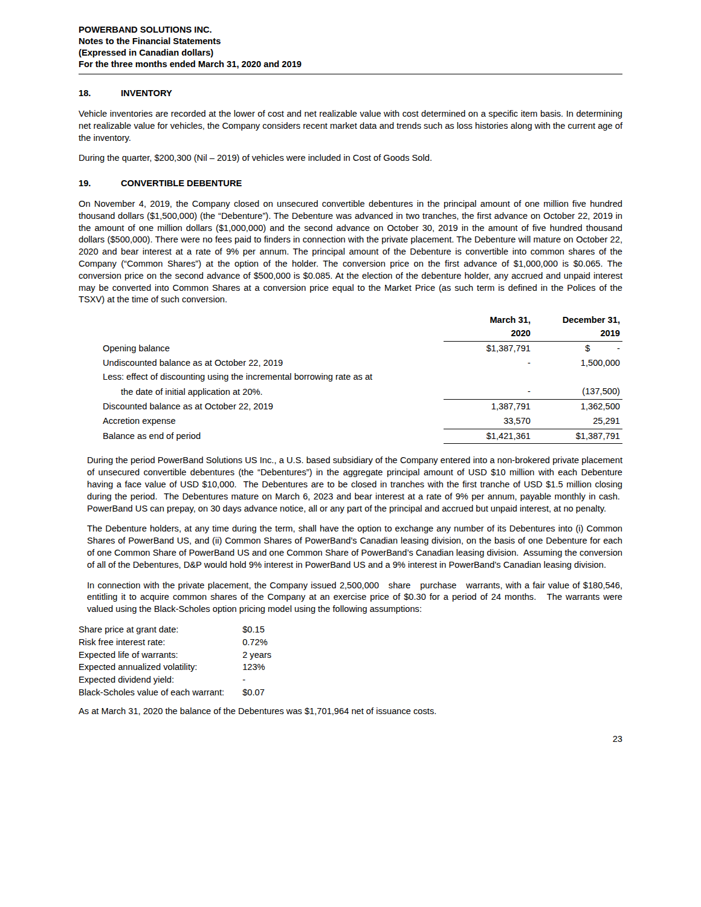POWERBAND SOLUTIONS INC.
Notes to the Financial Statements
(Expressed in Canadian dollars)
For the three months ended March 31, 2020 and 2019
18. INVENTORY
Vehicle inventories are recorded at the lower of cost and net realizable value with cost determined on a specific item basis. In determining net realizable value for vehicles, the Company considers recent market data and trends such as loss histories along with the current age of the inventory.
During the quarter, $200,300 (Nil – 2019) of vehicles were included in Cost of Goods Sold.
19. CONVERTIBLE DEBENTURE
On November 4, 2019, the Company closed on unsecured convertible debentures in the principal amount of one million five hundred thousand dollars ($1,500,000) (the “Debenture”). The Debenture was advanced in two tranches, the first advance on October 22, 2019 in the amount of one million dollars ($1,000,000) and the second advance on October 30, 2019 in the amount of five hundred thousand dollars ($500,000). There were no fees paid to finders in connection with the private placement. The Debenture will mature on October 22, 2020 and bear interest at a rate of 9% per annum. The principal amount of the Debenture is convertible into common shares of the Company (“Common Shares”) at the option of the holder. The conversion price on the first advance of $1,000,000 is $0.065. The conversion price on the second advance of $500,000 is $0.085. At the election of the debenture holder, any accrued and unpaid interest may be converted into Common Shares at a conversion price equal to the Market Price (as such term is defined in the Polices of the TSXV) at the time of such conversion.
| | March 31, | December 31, |
| --- | --- | --- |
| | 2020 | 2019 |
| Opening balance | $1,387,791 | $ - |
| Undiscounted balance as at October 22, 2019 | - | 1,500,000 |
| Less: effect of discounting using the incremental borrowing rate as at | | |
| the date of initial application at 20%. | - | (137,500) |
| Discounted balance as at October 22, 2019 | 1,387,791 | 1,362,500 |
| Accretion expense | 33,570 | 25,291 |
| Balance as end of period | $1,421,361 | $1,387,791 |
During the period PowerBand Solutions US Inc., a U.S. based subsidiary of the Company entered into a non-brokered private placement of unsecured convertible debentures (the “Debentures”) in the aggregate principal amount of USD $10 million with each Debenture having a face value of USD $10,000. The Debentures are to be closed in tranches with the first tranche of USD $1.5 million closing during the period. The Debentures mature on March 6, 2023 and bear interest at a rate of 9% per annum, payable monthly in cash. PowerBand US can prepay, on 30 days advance notice, all or any part of the principal and accrued but unpaid interest, at no penalty.
The Debenture holders, at any time during the term, shall have the option to exchange any number of its Debentures into (i) Common Shares of PowerBand US, and (ii) Common Shares of PowerBand’s Canadian leasing division, on the basis of one Debenture for each of one Common Share of PowerBand US and one Common Share of PowerBand’s Canadian leasing division. Assuming the conversion of all of the Debentures, D&P would hold 9% interest in PowerBand US and a 9% interest in PowerBand’s Canadian leasing division.
In connection with the private placement, the Company issued 2,500,000 share purchase warrants, with a fair value of $180,546, entitling it to acquire common shares of the Company at an exercise price of $0.30 for a period of 24 months. The warrants were valued using the Black-Scholes option pricing model using the following assumptions:
| Share price at grant date: | $0.15 |
| Risk free interest rate: | 0.72% |
| Expected life of warrants: | 2 years |
| Expected annualized volatility: | 123% |
| Expected dividend yield: | - |
| Black-Scholes value of each warrant: | $0.07 |
As at March 31, 2020 the balance of the Debentures was $1,701,964 net of issuance costs.
23